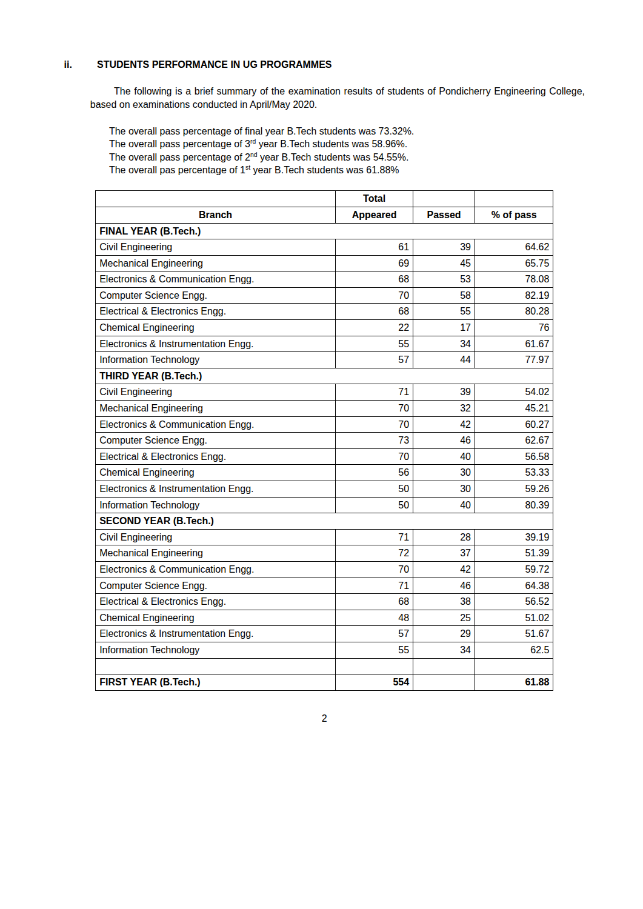ii. STUDENTS PERFORMANCE IN UG PROGRAMMES
The following is a brief summary of the examination results of students of Pondicherry Engineering College, based on examinations conducted in April/May 2020.
The overall pass percentage of final year B.Tech students was 73.32%.
The overall pass percentage of 3rd year B.Tech students was 58.96%.
The overall pass percentage of 2nd year B.Tech students was 54.55%.
The overall pas percentage of 1st year B.Tech students was 61.88%
| | Total | | |
| --- | --- | --- | --- |
| Branch | Appeared | Passed | % of pass |
| FINAL YEAR (B.Tech.) |
| Civil Engineering | 61 | 39 | 64.62 |
| Mechanical Engineering | 69 | 45 | 65.75 |
| Electronics & Communication Engg. | 68 | 53 | 78.08 |
| Computer Science Engg. | 70 | 58 | 82.19 |
| Electrical & Electronics Engg. | 68 | 55 | 80.28 |
| Chemical Engineering | 22 | 17 | 76 |
| Electronics & Instrumentation Engg. | 55 | 34 | 61.67 |
| Information Technology | 57 | 44 | 77.97 |
| THIRD YEAR (B.Tech.) |
| Civil Engineering | 71 | 39 | 54.02 |
| Mechanical Engineering | 70 | 32 | 45.21 |
| Electronics & Communication Engg. | 70 | 42 | 60.27 |
| Computer Science Engg. | 73 | 46 | 62.67 |
| Electrical & Electronics Engg. | 70 | 40 | 56.58 |
| Chemical Engineering | 56 | 30 | 53.33 |
| Electronics & Instrumentation Engg. | 50 | 30 | 59.26 |
| Information Technology | 50 | 40 | 80.39 |
| SECOND YEAR (B.Tech.) |
| Civil Engineering | 71 | 28 | 39.19 |
| Mechanical Engineering | 72 | 37 | 51.39 |
| Electronics & Communication Engg. | 70 | 42 | 59.72 |
| Computer Science Engg. | 71 | 46 | 64.38 |
| Electrical & Electronics Engg. | 68 | 38 | 56.52 |
| Chemical Engineering | 48 | 25 | 51.02 |
| Electronics & Instrumentation Engg. | 57 | 29 | 51.67 |
| Information Technology | 55 | 34 | 62.5 |
| FIRST YEAR (B.Tech.) | 554 | | 61.88 |
2